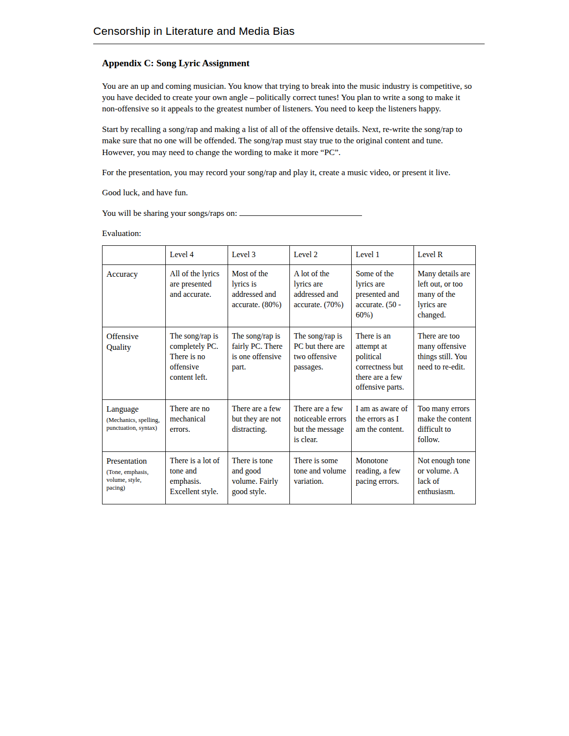Censorship in Literature and Media Bias
Appendix C: Song Lyric Assignment
You are an up and coming musician. You know that trying to break into the music industry is competitive, so you have decided to create your own angle – politically correct tunes! You plan to write a song to make it non-offensive so it appeals to the greatest number of listeners. You need to keep the listeners happy.
Start by recalling a song/rap and making a list of all of the offensive details. Next, re-write the song/rap to make sure that no one will be offended. The song/rap must stay true to the original content and tune. However, you may need to change the wording to make it more “PC”.
For the presentation, you may record your song/rap and play it, create a music video, or present it live.
Good luck, and have fun.
You will be sharing your songs/raps on:
Evaluation:
| | Level 4 | Level 3 | Level 2 | Level 1 | Level R |
| --- | --- | --- | --- | --- | --- |
| Accuracy | All of the lyrics are presented and accurate. | Most of the lyrics is addressed and accurate. (80%) | A lot of the lyrics are addressed and accurate. (70%) | Some of the lyrics are presented and accurate. (50 - 60%) | Many details are left out, or too many of the lyrics are changed. |
| Offensive Quality | The song/rap is completely PC. There is no offensive content left. | The song/rap is fairly PC. There is one offensive part. | The song/rap is PC but there are two offensive passages. | There is an attempt at political correctness but there are a few offensive parts. | There are too many offensive things still. You need to re-edit. |
| Language (Mechanics, spelling, punctuation, syntax) | There are no mechanical errors. | There are a few but they are not distracting. | There are a few noticeable errors but the message is clear. | I am as aware of the errors as I am the content. | Too many errors make the content difficult to follow. |
| Presentation (Tone, emphasis, volume, style, pacing) | There is a lot of tone and emphasis. Excellent style. | There is tone and good volume. Fairly good style. | There is some tone and volume variation. | Monotone reading, a few pacing errors. | Not enough tone or volume. A lack of enthusiasm. |